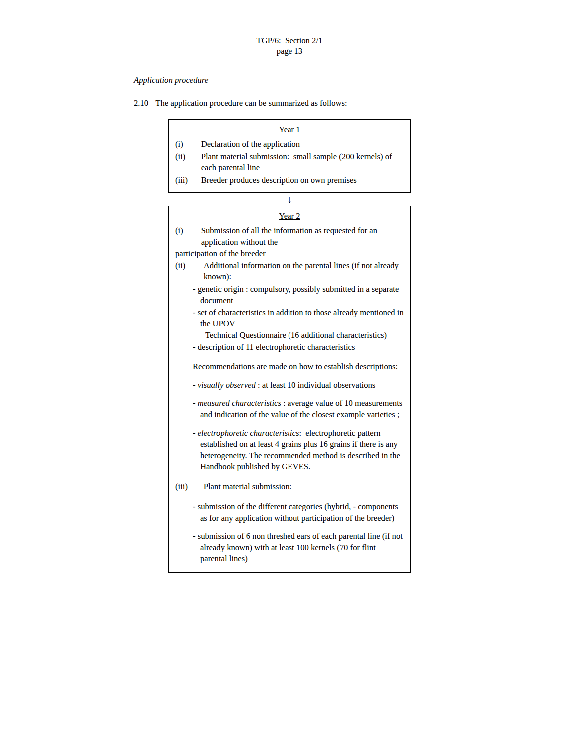TGP/6: Section 2/1
page 13
Application procedure
2.10 The application procedure can be summarized as follows:
Year 1
| (i) | Declaration of the application |
| (ii) | Plant material submission: small sample (200 kernels) of each parental line |
| (iii) | Breeder produces description on own premises |
↓
Year 2
| (i) | Submission of all the information as requested for an application without the |
participation of the breeder
| (ii) | Additional information on the parental lines (if not already known): |
- genetic origin : compulsory, possibly submitted in a separate document
- set of characteristics in addition to those already mentioned in the UPOV
Technical Questionnaire (16 additional characteristics)
- description of 11 electrophoretic characteristics
Recommendations are made on how to establish descriptions:
- visually observed : at least 10 individual observations
- measured characteristics : average value of 10 measurements and indication of the value of the closest example varieties ;
- electrophoretic characteristics: electrophoretic pattern established on at least 4 grains plus 16 grains if there is any heterogeneity. The recommended method is described in the Handbook published by GEVES.
| (iii) | Plant material submission: |
- submission of the different categories (hybrid, - components as for any application without participation of the breeder)
- submission of 6 non threshed ears of each parental line (if not already known) with at least 100 kernels (70 for flint parental lines)